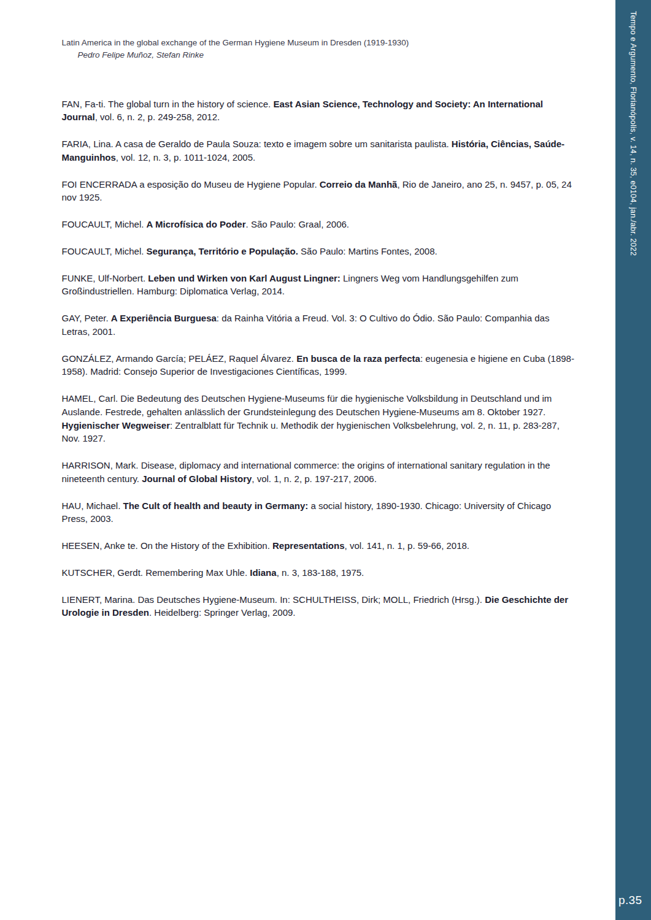Tempo e Argumento, Florianópolis, v. 14, n. 35, e0104, jan./abr. 2022
p.35
Latin America in the global exchange of the German Hygiene Museum in Dresden (1919-1930) Pedro Felipe Muñoz, Stefan Rinke
FAN, Fa-ti. The global turn in the history of science. East Asian Science, Technology and Society: An International Journal, vol. 6, n. 2, p. 249-258, 2012.
FARIA, Lina. A casa de Geraldo de Paula Souza: texto e imagem sobre um sanitarista paulista. História, Ciências, Saúde-Manguinhos, vol. 12, n. 3, p. 1011-1024, 2005.
FOI ENCERRADA a esposição do Museu de Hygiene Popular. Correio da Manhã, Rio de Janeiro, ano 25, n. 9457, p. 05, 24 nov 1925.
FOUCAULT, Michel. A Microfísica do Poder. São Paulo: Graal, 2006.
FOUCAULT, Michel. Segurança, Território e População. São Paulo: Martins Fontes, 2008.
FUNKE, Ulf-Norbert. Leben und Wirken von Karl August Lingner: Lingners Weg vom Handlungsgehilfen zum Großindustriellen. Hamburg: Diplomatica Verlag, 2014.
GAY, Peter. A Experiência Burguesa: da Rainha Vitória a Freud. Vol. 3: O Cultivo do Ódio. São Paulo: Companhia das Letras, 2001.
GONZÁLEZ, Armando García; PELÁEZ, Raquel Álvarez. En busca de la raza perfecta: eugenesia e higiene en Cuba (1898-1958). Madrid: Consejo Superior de Investigaciones Científicas, 1999.
HAMEL, Carl. Die Bedeutung des Deutschen Hygiene-Museums für die hygienische Volksbildung in Deutschland und im Auslande. Festrede, gehalten anlässlich der Grundsteinlegung des Deutschen Hygiene-Museums am 8. Oktober 1927. Hygienischer Wegweiser: Zentralblatt für Technik u. Methodik der hygienischen Volksbelehrung, vol. 2, n. 11, p. 283-287, Nov. 1927.
HARRISON, Mark. Disease, diplomacy and international commerce: the origins of international sanitary regulation in the nineteenth century. Journal of Global History, vol. 1, n. 2, p. 197-217, 2006.
HAU, Michael. The Cult of health and beauty in Germany: a social history, 1890-1930. Chicago: University of Chicago Press, 2003.
HEESEN, Anke te. On the History of the Exhibition. Representations, vol. 141, n. 1, p. 59-66, 2018.
KUTSCHER, Gerdt. Remembering Max Uhle. Idiana, n. 3, 183-188, 1975.
LIENERT, Marina. Das Deutsches Hygiene-Museum. In: SCHULTHEISS, Dirk; MOLL, Friedrich (Hrsg.). Die Geschichte der Urologie in Dresden. Heidelberg: Springer Verlag, 2009.